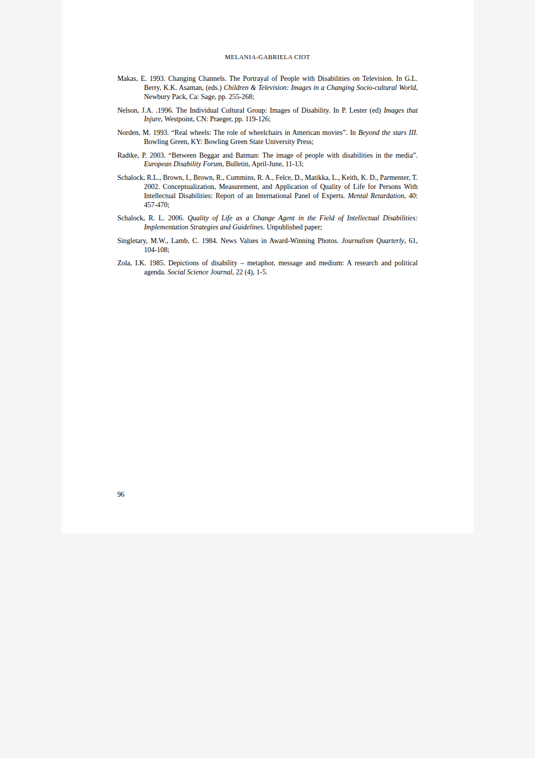MELANIA-GABRIELA CIOT
Makas, E. 1993. Changing Channels. The Portrayal of People with Disabilities on Television. In G.L. Berry, K.K. Asaman, (eds.) Children & Television: Images in a Changing Socio-cultural World, Newbury Pack, Ca: Sage, pp. 255-268;
Nelson, J.A. .1996. The Individual Cultural Group: Images of Disability. In P. Lester (ed) Images that Injure, Westpoint, CN: Praeger, pp. 119-126;
Norden, M. 1993. “Real wheels: The role of wheelchairs in American movies”. In Beyond the stars III. Bowling Green, KY: Bowling Green State University Press;
Radtke, P. 2003. “Between Beggar and Batman: The image of people with disabilities in the media”. European Disability Forum, Bulletin, April-June, 11-13;
Schalock, R.L., Brown, I., Brown, R., Cummins, R. A., Felce, D., Matikka, L., Keith, K. D., Parmenter, T. 2002. Conceptualization, Measurement, and Application of Quality of Life for Persons With Intellectual Disabilities: Report of an International Panel of Experts. Mental Retardation, 40: 457-470;
Schalock, R. L. 2006. Quality of Life as a Change Agent in the Field of Intellectual Disabilities: Implementation Strategies and Guidelines. Unpublished paper;
Singletary, M.W., Lamb, C. 1984. News Values in Award-Winning Photos. Journalism Quarterly, 61, 104-108;
Zola, I.K. 1985. Depictions of disability – metaphor, message and medium: A research and political agenda. Social Science Journal, 22 (4), 1-5.
96